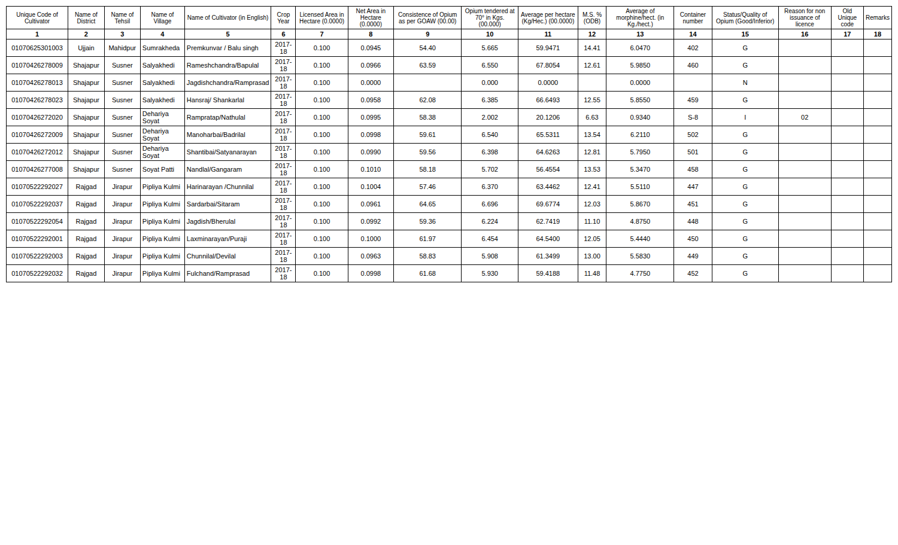| Unique Code of Cultivator | Name of District | Name of Tehsil | Name of Village | Name of Cultivator (in English) | Crop Year | Licensed Area in Hectare (0.0000) | Net Area in Hectare (0.0000) | Consistence of Opium as per GOAW (00.00) | Opium tendered at 70° in Kgs. (00.000) | Average per hectare (Kg/Hec.) (00.0000) | M.S. % (ODB) | Average of morphine/hect. (in Kg./hect.) | Container number | Status/Quality of Opium (Good/Inferior) | Reason for non issuance of licence | Old Unique code | Remarks |
| --- | --- | --- | --- | --- | --- | --- | --- | --- | --- | --- | --- | --- | --- | --- | --- | --- | --- |
| 1 | 2 | 3 | 4 | 5 | 6 | 7 | 8 | 9 | 10 | 11 | 12 | 13 | 14 | 15 | 16 | 17 | 18 |
| 01070625301003 | Ujjain | Mahidpur | Sumrakheda | Premkunvar / Balu singh | 2017-18 | 0.100 | 0.0945 | 54.40 | 5.665 | 59.9471 | 14.41 | 6.0470 | 402 | G | | | |
| 01070426278009 | Shajapur | Susner | Salyakhedi | Rameshchandra/Bapulal | 2017-18 | 0.100 | 0.0966 | 63.59 | 6.550 | 67.8054 | 12.61 | 5.9850 | 460 | G | | | |
| 01070426278013 | Shajapur | Susner | Salyakhedi | Jagdishchandra/Ramprasad | 2017-18 | 0.100 | 0.0000 | | 0.000 | 0.0000 | | 0.0000 | | N | | | |
| 01070426278023 | Shajapur | Susner | Salyakhedi | Hansraj/ Shankarlal | 2017-18 | 0.100 | 0.0958 | 62.08 | 6.385 | 66.6493 | 12.55 | 5.8550 | 459 | G | | | |
| 01070426272020 | Shajapur | Susner | Dehariya Soyat | Rampratap/Nathulal | 2017-18 | 0.100 | 0.0995 | 58.38 | 2.002 | 20.1206 | 6.63 | 0.9340 | S-8 | I | 02 | | |
| 01070426272009 | Shajapur | Susner | Dehariya Soyat | Manoharbai/Badrilal | 2017-18 | 0.100 | 0.0998 | 59.61 | 6.540 | 65.5311 | 13.54 | 6.2110 | 502 | G | | | |
| 01070426272012 | Shajapur | Susner | Dehariya Soyat | Shantibai/Satyanarayan | 2017-18 | 0.100 | 0.0990 | 59.56 | 6.398 | 64.6263 | 12.81 | 5.7950 | 501 | G | | | |
| 01070426277008 | Shajapur | Susner | Soyat Patti | Nandlal/Gangaram | 2017-18 | 0.100 | 0.1010 | 58.18 | 5.702 | 56.4554 | 13.53 | 5.3470 | 458 | G | | | |
| 01070522292027 | Rajgad | Jirapur | Pipliya Kulmi | Harinarayan /Chunnilal | 2017-18 | 0.100 | 0.1004 | 57.46 | 6.370 | 63.4462 | 12.41 | 5.5110 | 447 | G | | | |
| 01070522292037 | Rajgad | Jirapur | Pipliya Kulmi | Sardarbai/Sitaram | 2017-18 | 0.100 | 0.0961 | 64.65 | 6.696 | 69.6774 | 12.03 | 5.8670 | 451 | G | | | |
| 01070522292054 | Rajgad | Jirapur | Pipliya Kulmi | Jagdish/Bherulal | 2017-18 | 0.100 | 0.0992 | 59.36 | 6.224 | 62.7419 | 11.10 | 4.8750 | 448 | G | | | |
| 01070522292001 | Rajgad | Jirapur | Pipliya Kulmi | Laxminarayan/Puraji | 2017-18 | 0.100 | 0.1000 | 61.97 | 6.454 | 64.5400 | 12.05 | 5.4440 | 450 | G | | | |
| 01070522292003 | Rajgad | Jirapur | Pipliya Kulmi | Chunnilal/Devilal | 2017-18 | 0.100 | 0.0963 | 58.83 | 5.908 | 61.3499 | 13.00 | 5.5830 | 449 | G | | | |
| 01070522292032 | Rajgad | Jirapur | Pipliya Kulmi | Fulchand/Ramprasad | 2017-18 | 0.100 | 0.0998 | 61.68 | 5.930 | 59.4188 | 11.48 | 4.7750 | 452 | G | | | |